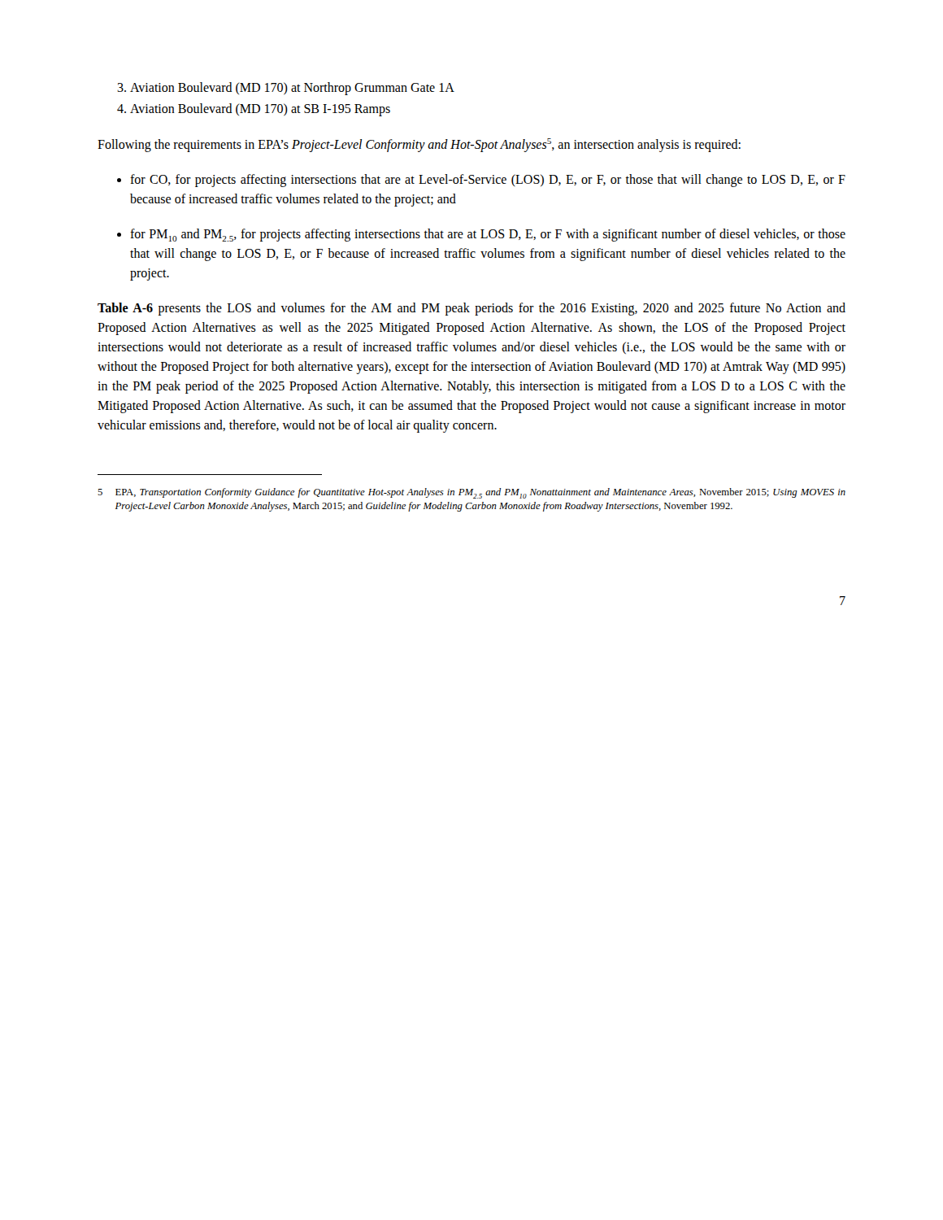Aviation Boulevard (MD 170) at Northrop Grumman Gate 1A
Aviation Boulevard (MD 170) at SB I-195 Ramps
Following the requirements in EPA’s Project-Level Conformity and Hot-Spot Analyses5, an intersection analysis is required:
for CO, for projects affecting intersections that are at Level-of-Service (LOS) D, E, or F, or those that will change to LOS D, E, or F because of increased traffic volumes related to the project; and
for PM10 and PM2.5, for projects affecting intersections that are at LOS D, E, or F with a significant number of diesel vehicles, or those that will change to LOS D, E, or F because of increased traffic volumes from a significant number of diesel vehicles related to the project.
Table A-6 presents the LOS and volumes for the AM and PM peak periods for the 2016 Existing, 2020 and 2025 future No Action and Proposed Action Alternatives as well as the 2025 Mitigated Proposed Action Alternative. As shown, the LOS of the Proposed Project intersections would not deteriorate as a result of increased traffic volumes and/or diesel vehicles (i.e., the LOS would be the same with or without the Proposed Project for both alternative years), except for the intersection of Aviation Boulevard (MD 170) at Amtrak Way (MD 995) in the PM peak period of the 2025 Proposed Action Alternative. Notably, this intersection is mitigated from a LOS D to a LOS C with the Mitigated Proposed Action Alternative. As such, it can be assumed that the Proposed Project would not cause a significant increase in motor vehicular emissions and, therefore, would not be of local air quality concern.
5 EPA, Transportation Conformity Guidance for Quantitative Hot-spot Analyses in PM2.5 and PM10 Nonattainment and Maintenance Areas, November 2015; Using MOVES in Project-Level Carbon Monoxide Analyses, March 2015; and Guideline for Modeling Carbon Monoxide from Roadway Intersections, November 1992.
7